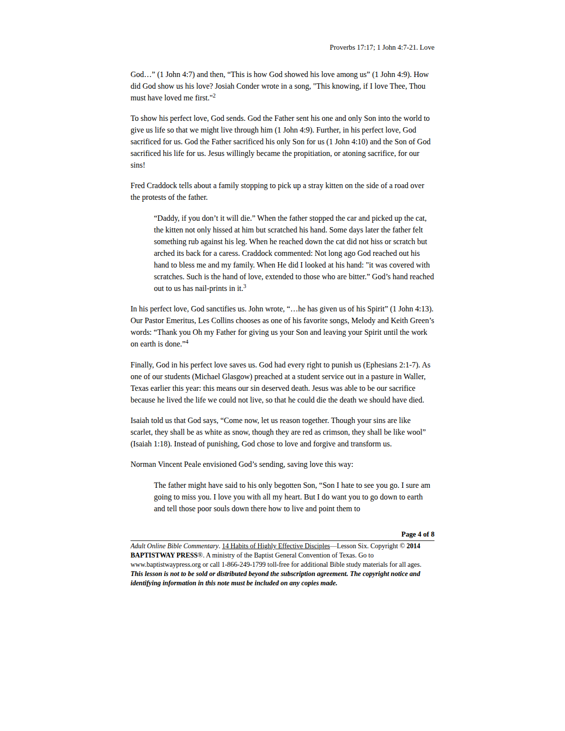Proverbs 17:17; 1 John 4:7-21. Love
God…” (1 John 4:7) and then, “This is how God showed his love among us” (1 John 4:9). How did God show us his love? Josiah Conder wrote in a song, "This knowing, if I love Thee, Thou must have loved me first."2
To show his perfect love, God sends. God the Father sent his one and only Son into the world to give us life so that we might live through him (1 John 4:9). Further, in his perfect love, God sacrificed for us. God the Father sacrificed his only Son for us (1 John 4:10) and the Son of God sacrificed his life for us. Jesus willingly became the propitiation, or atoning sacrifice, for our sins!
Fred Craddock tells about a family stopping to pick up a stray kitten on the side of a road over the protests of the father.
“Daddy, if you don’t it will die.” When the father stopped the car and picked up the cat, the kitten not only hissed at him but scratched his hand. Some days later the father felt something rub against his leg. When he reached down the cat did not hiss or scratch but arched its back for a caress. Craddock commented: Not long ago God reached out his hand to bless me and my family. When He did I looked at his hand: "it was covered with scratches. Such is the hand of love, extended to those who are bitter.” God’s hand reached out to us has nail-prints in it.3
In his perfect love, God sanctifies us. John wrote, “…he has given us of his Spirit” (1 John 4:13). Our Pastor Emeritus, Les Collins chooses as one of his favorite songs, Melody and Keith Green’s words: “Thank you Oh my Father for giving us your Son and leaving your Spirit until the work on earth is done.”4
Finally, God in his perfect love saves us. God had every right to punish us (Ephesians 2:1-7). As one of our students (Michael Glasgow) preached at a student service out in a pasture in Waller, Texas earlier this year: this means our sin deserved death. Jesus was able to be our sacrifice because he lived the life we could not live, so that he could die the death we should have died.
Isaiah told us that God says, “Come now, let us reason together. Though your sins are like scarlet, they shall be as white as snow, though they are red as crimson, they shall be like wool” (Isaiah 1:18). Instead of punishing, God chose to love and forgive and transform us.
Norman Vincent Peale envisioned God’s sending, saving love this way:
The father might have said to his only begotten Son, “Son I hate to see you go. I sure am going to miss you. I love you with all my heart. But I do want you to go down to earth and tell those poor souls down there how to live and point them to
Page 4 of 8
Adult Online Bible Commentary. 14 Habits of Highly Effective Disciples—Lesson Six. Copyright © 2014 BAPTISTWAY PRESS®. A ministry of the Baptist General Convention of Texas. Go to www.baptistwaypress.org or call 1-866-249-1799 toll-free for additional Bible study materials for all ages. This lesson is not to be sold or distributed beyond the subscription agreement. The copyright notice and identifying information in this note must be included on any copies made.